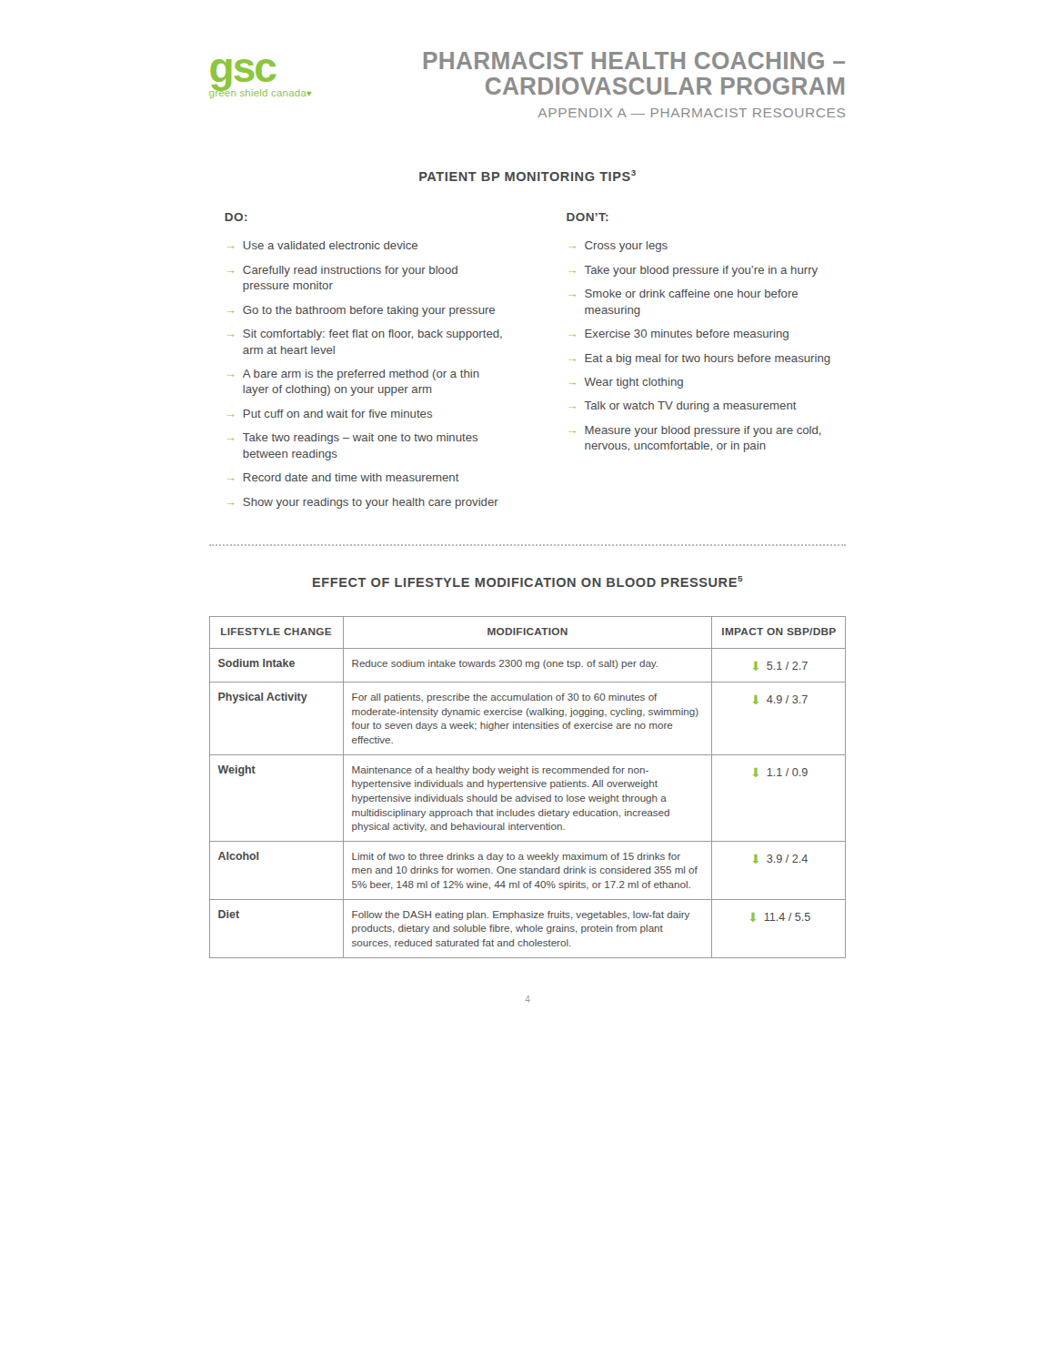gsc
green shield canada♥
Pharmacist Health Coaching – Cardiovascular Program
Appendix A — Pharmacist Resources
Patient BP Monitoring Tips3
Do:
Use a validated electronic device
Carefully read instructions for your blood pressure monitor
Go to the bathroom before taking your pressure
Sit comfortably: feet flat on floor, back supported, arm at heart level
A bare arm is the preferred method (or a thin layer of clothing) on your upper arm
Put cuff on and wait for five minutes
Take two readings – wait one to two minutes between readings
Record date and time with measurement
Show your readings to your health care provider
Don’t:
Cross your legs
Take your blood pressure if you’re in a hurry
Smoke or drink caffeine one hour before measuring
Exercise 30 minutes before measuring
Eat a big meal for two hours before measuring
Wear tight clothing
Talk or watch TV during a measurement
Measure your blood pressure if you are cold, nervous, uncomfortable, or in pain
Effect of Lifestyle Modification on Blood Pressure5
| Lifestyle Change | Modification | Impact on SBP/DBP |
| --- | --- | --- |
| Sodium Intake | Reduce sodium intake towards 2300 mg (one tsp. of salt) per day. | ⬇ 5.1 / 2.7 |
| Physical Activity | For all patients, prescribe the accumulation of 30 to 60 minutes of moderate-intensity dynamic exercise (walking, jogging, cycling, swimming) four to seven days a week; higher intensities of exercise are no more effective. | ⬇ 4.9 / 3.7 |
| Weight | Maintenance of a healthy body weight is recommended for non-hypertensive individuals and hypertensive patients. All overweight hypertensive individuals should be advised to lose weight through a multidisciplinary approach that includes dietary education, increased physical activity, and behavioural intervention. | ⬇ 1.1 / 0.9 |
| Alcohol | Limit of two to three drinks a day to a weekly maximum of 15 drinks for men and 10 drinks for women. One standard drink is considered 355 ml of 5% beer, 148 ml of 12% wine, 44 ml of 40% spirits, or 17.2 ml of ethanol. | ⬇ 3.9 / 2.4 |
| Diet | Follow the DASH eating plan. Emphasize fruits, vegetables, low-fat dairy products, dietary and soluble fibre, whole grains, protein from plant sources, reduced saturated fat and cholesterol. | ⬇ 11.4 / 5.5 |
4